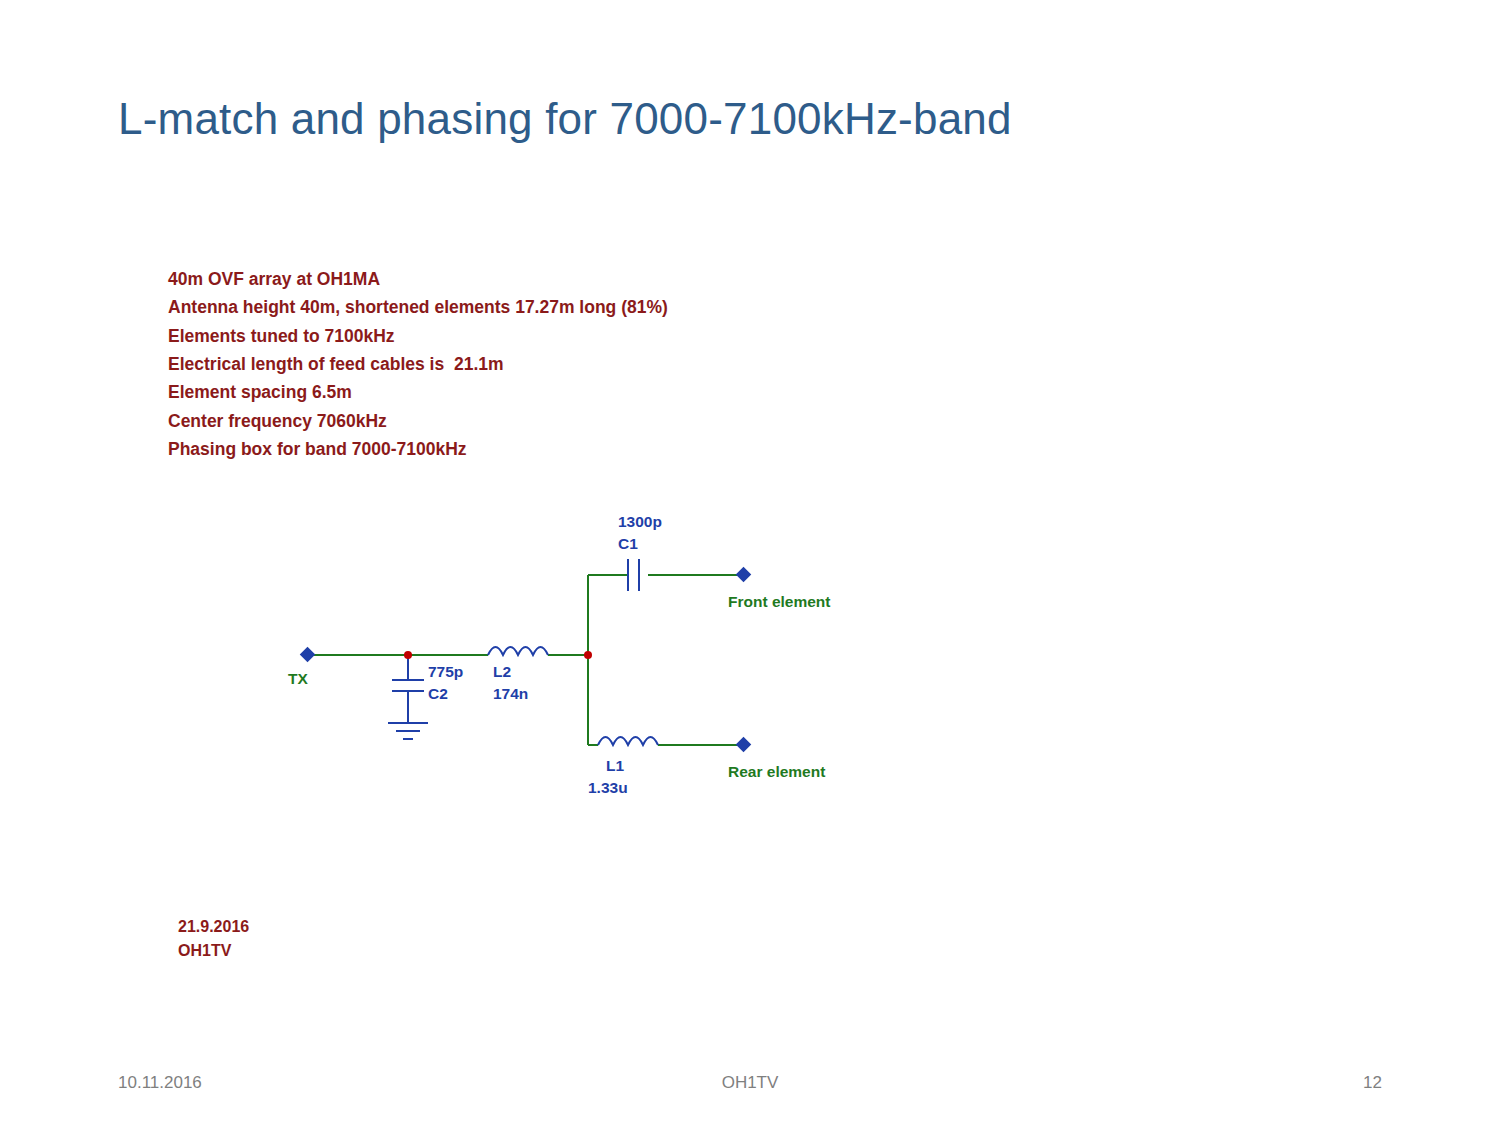L-match and phasing for 7000-7100kHz-band
40m OVF array at OH1MA
Antenna height 40m, shortened elements 17.27m long (81%)
Elements tuned to 7100kHz
Electrical length of feed cables is 21.1m
Element spacing 6.5m
Center frequency 7060kHz
Phasing box for band 7000-7100kHz
TX 775p C2 L2 174n 1300p C1 Front element L1 1.33u Rear element
21.9.2016
OH1TV
10.11.2016 OH1TV 12